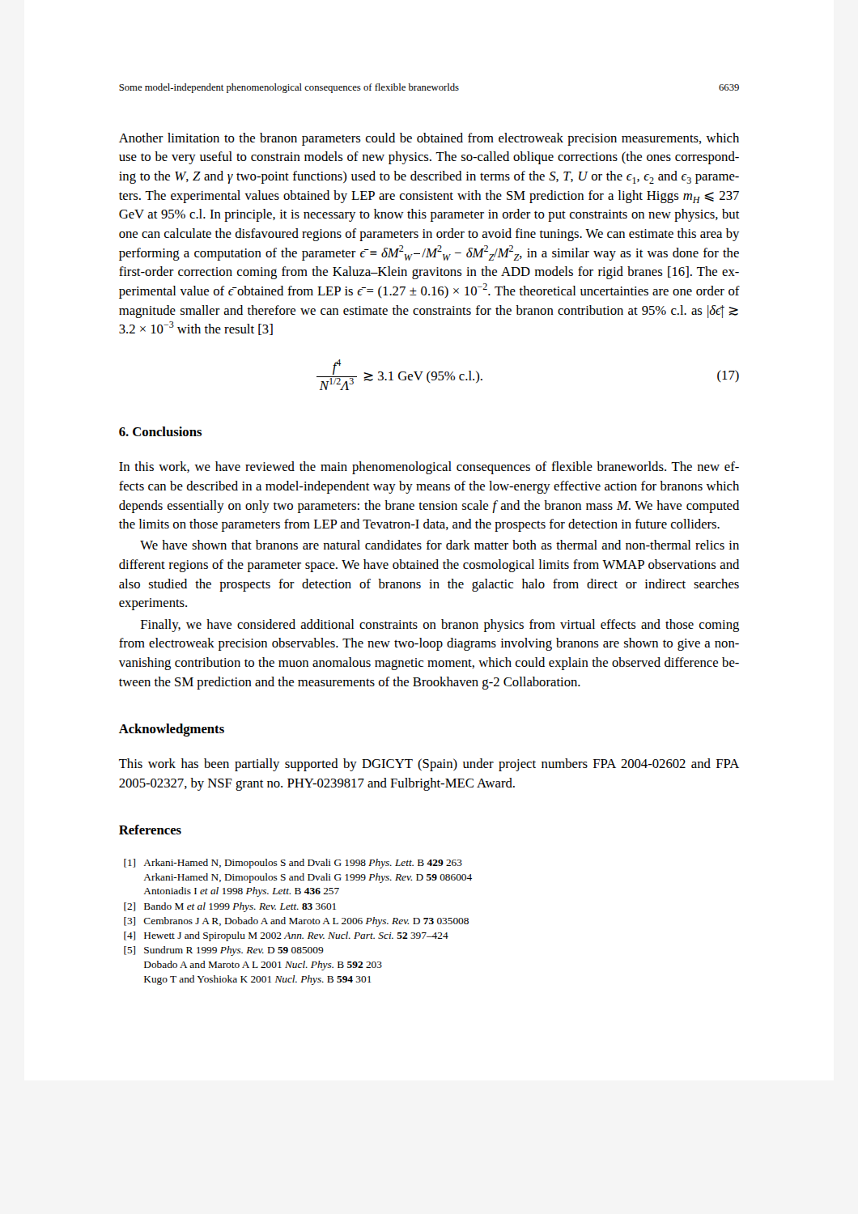Some model-independent phenomenological consequences of flexible braneworlds 6639
Another limitation to the branon parameters could be obtained from electroweak precision measurements, which use to be very useful to constrain models of new physics. The so-called oblique corrections (the ones corresponding to the W, Z and γ two-point functions) used to be described in terms of the S, T, U or the ϵ1, ϵ2 and ϵ3 parameters. The experimental values obtained by LEP are consistent with the SM prediction for a light Higgs mH ⩽ 237 GeV at 95% c.l. In principle, it is necessary to know this parameter in order to put constraints on new physics, but one can calculate the disfavoured regions of parameters in order to avoid fine tunings. We can estimate this area by performing a computation of the parameter ϵ̄ ≡ δM2W /M2W − δM2Z/M2Z, in a similar way as it was done for the first-order correction coming from the Kaluza–Klein gravitons in the ADD models for rigid branes [16]. The experimental value of ϵ̄ obtained from LEP is ϵ̄ = (1.27 ± 0.16) × 10−2. The theoretical uncertainties are one order of magnitude smaller and therefore we can estimate the constraints for the branon contribution at 95% c.l. as |δϵ̄| ≳ 3.2 × 10−3 with the result [3]
f4 N1/2Λ3 ≳ 3.1 GeV (95% c.l.). (17)
6. Conclusions
In this work, we have reviewed the main phenomenological consequences of flexible braneworlds. The new effects can be described in a model-independent way by means of the low-energy effective action for branons which depends essentially on only two parameters: the brane tension scale f and the branon mass M. We have computed the limits on those parameters from LEP and Tevatron-I data, and the prospects for detection in future colliders.
We have shown that branons are natural candidates for dark matter both as thermal and non-thermal relics in different regions of the parameter space. We have obtained the cosmological limits from WMAP observations and also studied the prospects for detection of branons in the galactic halo from direct or indirect searches experiments.
Finally, we have considered additional constraints on branon physics from virtual effects and those coming from electroweak precision observables. The new two-loop diagrams involving branons are shown to give a non-vanishing contribution to the muon anomalous magnetic moment, which could explain the observed difference between the SM prediction and the measurements of the Brookhaven g-2 Collaboration.
Acknowledgments
This work has been partially supported by DGICYT (Spain) under project numbers FPA 2004-02602 and FPA 2005-02327, by NSF grant no. PHY-0239817 and Fulbright-MEC Award.
References
[1] Arkani-Hamed N, Dimopoulos S and Dvali G 1998 Phys. Lett. B 429 263 Arkani-Hamed N, Dimopoulos S and Dvali G 1999 Phys. Rev. D 59 086004 Antoniadis I et al 1998 Phys. Lett. B 436 257
[2] Bando M et al 1999 Phys. Rev. Lett. 83 3601
[3] Cembranos J A R, Dobado A and Maroto A L 2006 Phys. Rev. D 73 035008
[4] Hewett J and Spiropulu M 2002 Ann. Rev. Nucl. Part. Sci. 52 397–424
[5] Sundrum R 1999 Phys. Rev. D 59 085009 Dobado A and Maroto A L 2001 Nucl. Phys. B 592 203 Kugo T and Yoshioka K 2001 Nucl. Phys. B 594 301